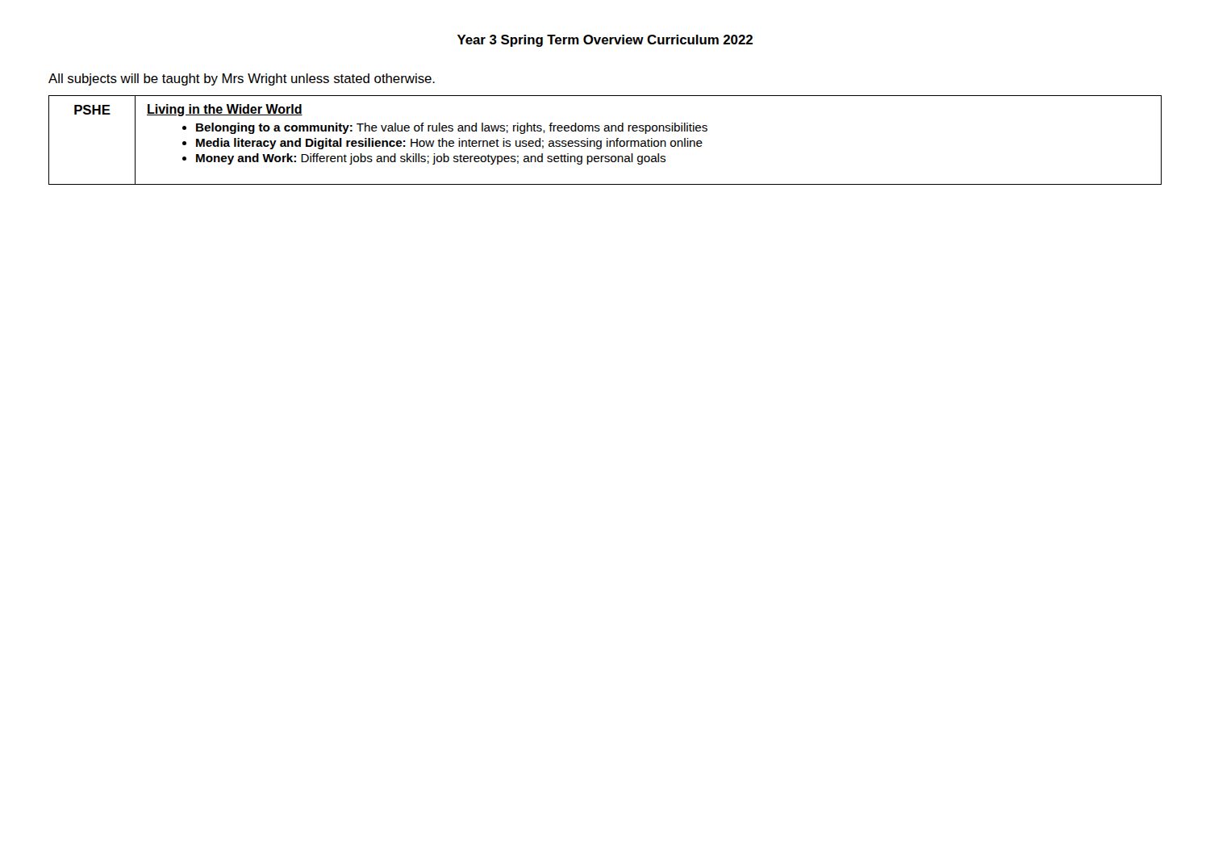Year 3 Spring Term Overview Curriculum 2022
All subjects will be taught by Mrs Wright unless stated otherwise.
| PSHE | Living in the Wider World Belonging to a community: The value of rules and laws; rights, freedoms and responsibilities Media literacy and Digital resilience: How the internet is used; assessing information online Money and Work: Different jobs and skills; job stereotypes; and setting personal goals |